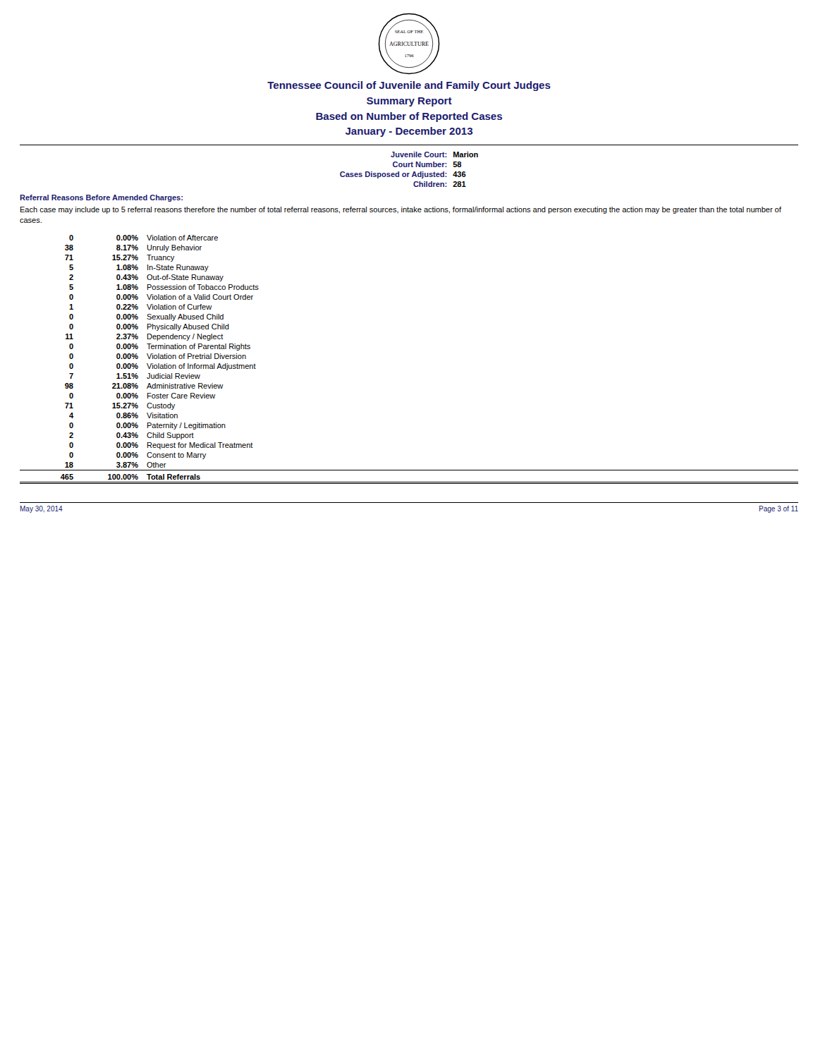Tennessee Council of Juvenile and Family Court Judges
Summary Report
Based on Number of Reported Cases
January - December 2013
| Juvenile Court: | Marion |
| Court Number: | 58 |
| Cases Disposed or Adjusted: | 436 |
| Children: | 281 |
Referral Reasons Before Amended Charges:
Each case may include up to 5 referral reasons therefore the number of total referral reasons, referral sources, intake actions, formal/informal actions and person executing the action may be greater than the total number of cases.
| 0 | 0.00% | Violation of Aftercare |
| 38 | 8.17% | Unruly Behavior |
| 71 | 15.27% | Truancy |
| 5 | 1.08% | In-State Runaway |
| 2 | 0.43% | Out-of-State Runaway |
| 5 | 1.08% | Possession of Tobacco Products |
| 0 | 0.00% | Violation of a Valid Court Order |
| 1 | 0.22% | Violation of Curfew |
| 0 | 0.00% | Sexually Abused Child |
| 0 | 0.00% | Physically Abused Child |
| 11 | 2.37% | Dependency / Neglect |
| 0 | 0.00% | Termination of Parental Rights |
| 0 | 0.00% | Violation of Pretrial Diversion |
| 0 | 0.00% | Violation of Informal Adjustment |
| 7 | 1.51% | Judicial Review |
| 98 | 21.08% | Administrative Review |
| 0 | 0.00% | Foster Care Review |
| 71 | 15.27% | Custody |
| 4 | 0.86% | Visitation |
| 0 | 0.00% | Paternity / Legitimation |
| 2 | 0.43% | Child Support |
| 0 | 0.00% | Request for Medical Treatment |
| 0 | 0.00% | Consent to Marry |
| 18 | 3.87% | Other |
| 465 | 100.00% | Total Referrals |
May 30, 2014 Page 3 of 11